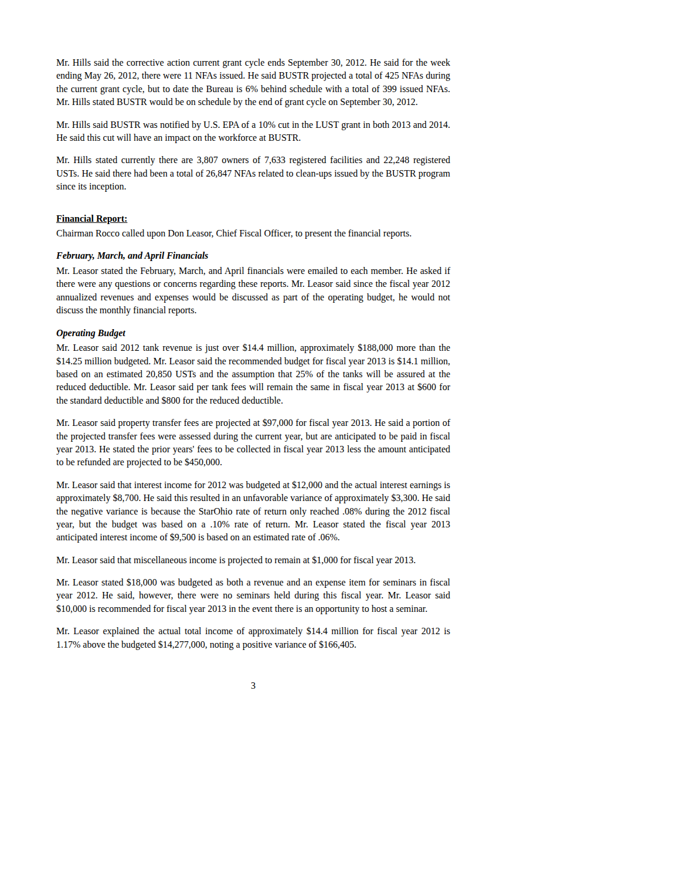Mr. Hills said the corrective action current grant cycle ends September 30, 2012. He said for the week ending May 26, 2012, there were 11 NFAs issued. He said BUSTR projected a total of 425 NFAs during the current grant cycle, but to date the Bureau is 6% behind schedule with a total of 399 issued NFAs. Mr. Hills stated BUSTR would be on schedule by the end of grant cycle on September 30, 2012.
Mr. Hills said BUSTR was notified by U.S. EPA of a 10% cut in the LUST grant in both 2013 and 2014. He said this cut will have an impact on the workforce at BUSTR.
Mr. Hills stated currently there are 3,807 owners of 7,633 registered facilities and 22,248 registered USTs. He said there had been a total of 26,847 NFAs related to clean-ups issued by the BUSTR program since its inception.
Financial Report:
Chairman Rocco called upon Don Leasor, Chief Fiscal Officer, to present the financial reports.
February, March, and April Financials
Mr. Leasor stated the February, March, and April financials were emailed to each member. He asked if there were any questions or concerns regarding these reports. Mr. Leasor said since the fiscal year 2012 annualized revenues and expenses would be discussed as part of the operating budget, he would not discuss the monthly financial reports.
Operating Budget
Mr. Leasor said 2012 tank revenue is just over $14.4 million, approximately $188,000 more than the $14.25 million budgeted. Mr. Leasor said the recommended budget for fiscal year 2013 is $14.1 million, based on an estimated 20,850 USTs and the assumption that 25% of the tanks will be assured at the reduced deductible. Mr. Leasor said per tank fees will remain the same in fiscal year 2013 at $600 for the standard deductible and $800 for the reduced deductible.
Mr. Leasor said property transfer fees are projected at $97,000 for fiscal year 2013. He said a portion of the projected transfer fees were assessed during the current year, but are anticipated to be paid in fiscal year 2013. He stated the prior years' fees to be collected in fiscal year 2013 less the amount anticipated to be refunded are projected to be $450,000.
Mr. Leasor said that interest income for 2012 was budgeted at $12,000 and the actual interest earnings is approximately $8,700. He said this resulted in an unfavorable variance of approximately $3,300. He said the negative variance is because the StarOhio rate of return only reached .08% during the 2012 fiscal year, but the budget was based on a .10% rate of return. Mr. Leasor stated the fiscal year 2013 anticipated interest income of $9,500 is based on an estimated rate of .06%.
Mr. Leasor said that miscellaneous income is projected to remain at $1,000 for fiscal year 2013.
Mr. Leasor stated $18,000 was budgeted as both a revenue and an expense item for seminars in fiscal year 2012. He said, however, there were no seminars held during this fiscal year. Mr. Leasor said $10,000 is recommended for fiscal year 2013 in the event there is an opportunity to host a seminar.
Mr. Leasor explained the actual total income of approximately $14.4 million for fiscal year 2012 is 1.17% above the budgeted $14,277,000, noting a positive variance of $166,405.
3